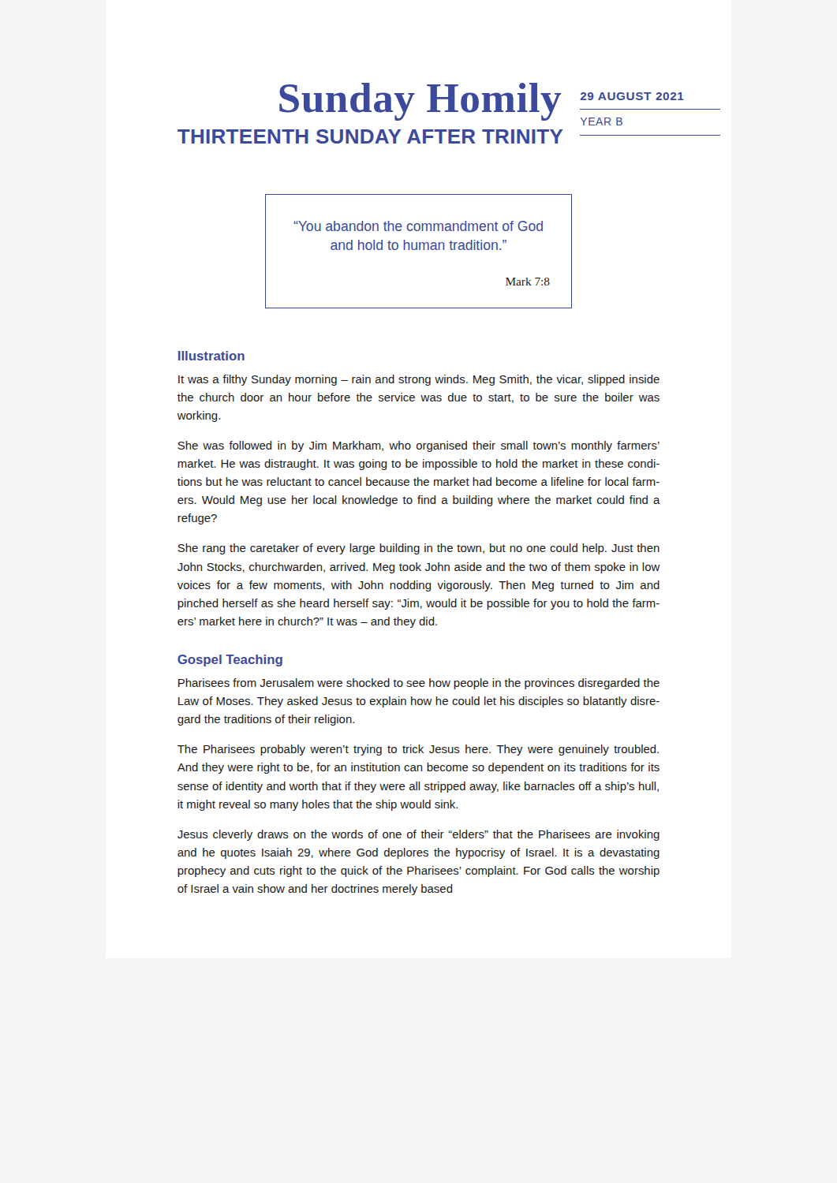Sunday Homily
Thirteenth Sunday after Trinity
29 August 2021
Year B
“You abandon the commandment of God
and hold to human tradition.”
Mark 7:8
Illustration
It was a filthy Sunday morning – rain and strong winds. Meg Smith, the vicar, slipped inside the church door an hour before the service was due to start, to be sure the boiler was working.
She was followed in by Jim Markham, who organised their small town’s monthly farmers’ market. He was distraught. It was going to be impossible to hold the market in these conditions but he was reluctant to cancel because the market had become a lifeline for local farmers. Would Meg use her local knowledge to find a building where the market could find a refuge?
She rang the caretaker of every large building in the town, but no one could help. Just then John Stocks, churchwarden, arrived. Meg took John aside and the two of them spoke in low voices for a few moments, with John nodding vigorously. Then Meg turned to Jim and pinched herself as she heard herself say: “Jim, would it be possible for you to hold the farmers’ market here in church?” It was – and they did.
Gospel Teaching
Pharisees from Jerusalem were shocked to see how people in the provinces disregarded the Law of Moses. They asked Jesus to explain how he could let his disciples so blatantly disregard the traditions of their religion.
The Pharisees probably weren’t trying to trick Jesus here. They were genuinely troubled. And they were right to be, for an institution can become so dependent on its traditions for its sense of identity and worth that if they were all stripped away, like barnacles off a ship’s hull, it might reveal so many holes that the ship would sink.
Jesus cleverly draws on the words of one of their “elders” that the Pharisees are invoking and he quotes Isaiah 29, where God deplores the hypocrisy of Israel. It is a devastating prophecy and cuts right to the quick of the Pharisees’ complaint. For God calls the worship of Israel a vain show and her doctrines merely based